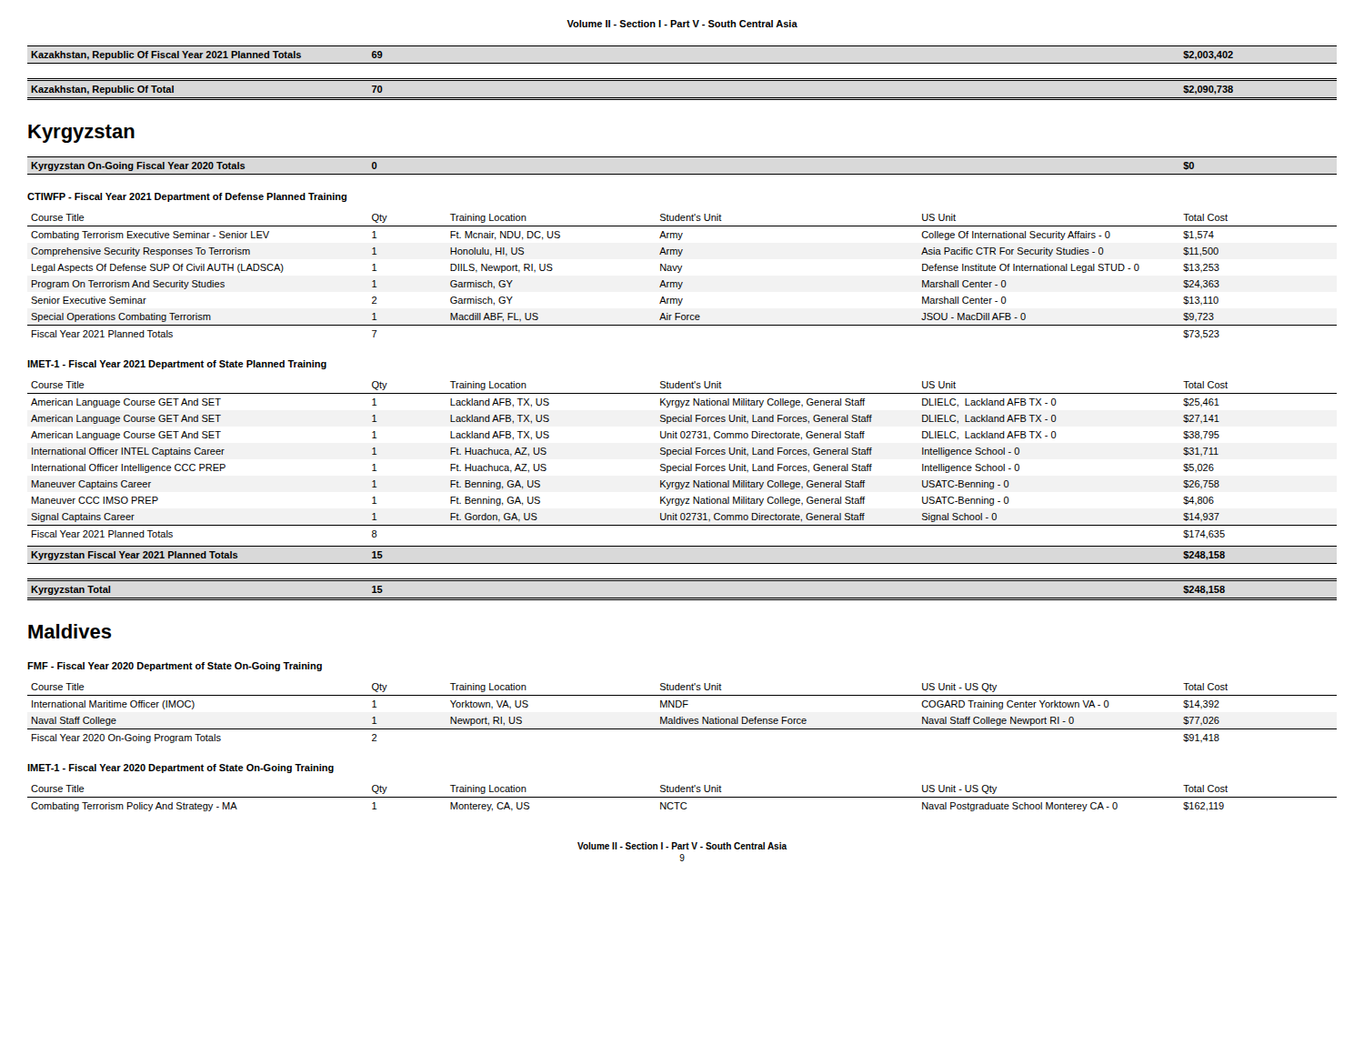Volume II - Section I - Part V - South Central Asia
| Kazakhstan, Republic Of Fiscal Year 2021 Planned Totals | 69 | | | | $2,003,402 |
| Kazakhstan, Republic Of Total | 70 | | | | $2,090,738 |
Kyrgyzstan
| Kyrgyzstan On-Going Fiscal Year 2020 Totals | 0 | | | | $0 |
CTIWFP - Fiscal Year 2021 Department of Defense Planned Training
| Course Title | Qty | Training Location | Student's Unit | US Unit | Total Cost |
| --- | --- | --- | --- | --- | --- |
| Combating Terrorism Executive Seminar - Senior LEV | 1 | Ft. Mcnair, NDU, DC, US | Army | College Of International Security Affairs - 0 | $1,574 |
| Comprehensive Security Responses To Terrorism | 1 | Honolulu, HI, US | Army | Asia Pacific CTR For Security Studies - 0 | $11,500 |
| Legal Aspects Of Defense SUP Of Civil AUTH (LADSCA) | 1 | DIILS, Newport, RI, US | Navy | Defense Institute Of International Legal STUD - 0 | $13,253 |
| Program On Terrorism And Security Studies | 1 | Garmisch, GY | Army | Marshall Center - 0 | $24,363 |
| Senior Executive Seminar | 2 | Garmisch, GY | Army | Marshall Center - 0 | $13,110 |
| Special Operations Combating Terrorism | 1 | Macdill ABF, FL, US | Air Force | JSOU - MacDill AFB - 0 | $9,723 |
| Fiscal Year 2021 Planned Totals | 7 | | | | $73,523 |
IMET-1 - Fiscal Year 2021 Department of State Planned Training
| Course Title | Qty | Training Location | Student's Unit | US Unit | Total Cost |
| --- | --- | --- | --- | --- | --- |
| American Language Course GET And SET | 1 | Lackland AFB, TX, US | Kyrgyz National Military College, General Staff | DLIELC, Lackland AFB TX - 0 | $25,461 |
| American Language Course GET And SET | 1 | Lackland AFB, TX, US | Special Forces Unit, Land Forces, General Staff | DLIELC, Lackland AFB TX - 0 | $27,141 |
| American Language Course GET And SET | 1 | Lackland AFB, TX, US | Unit 02731, Commo Directorate, General Staff | DLIELC, Lackland AFB TX - 0 | $38,795 |
| International Officer INTEL Captains Career | 1 | Ft. Huachuca, AZ, US | Special Forces Unit, Land Forces, General Staff | Intelligence School - 0 | $31,711 |
| International Officer Intelligence CCC PREP | 1 | Ft. Huachuca, AZ, US | Special Forces Unit, Land Forces, General Staff | Intelligence School - 0 | $5,026 |
| Maneuver Captains Career | 1 | Ft. Benning, GA, US | Kyrgyz National Military College, General Staff | USATC-Benning - 0 | $26,758 |
| Maneuver CCC IMSO PREP | 1 | Ft. Benning, GA, US | Kyrgyz National Military College, General Staff | USATC-Benning - 0 | $4,806 |
| Signal Captains Career | 1 | Ft. Gordon, GA, US | Unit 02731, Commo Directorate, General Staff | Signal School - 0 | $14,937 |
| Fiscal Year 2021 Planned Totals | 8 | | | | $174,635 |
| Kyrgyzstan Fiscal Year 2021 Planned Totals | 15 | | | | $248,158 |
| Kyrgyzstan Total | 15 | | | | $248,158 |
Maldives
FMF - Fiscal Year 2020 Department of State On-Going Training
| Course Title | Qty | Training Location | Student's Unit | US Unit - US Qty | Total Cost |
| --- | --- | --- | --- | --- | --- |
| International Maritime Officer (IMOC) | 1 | Yorktown, VA, US | MNDF | COGARD Training Center Yorktown VA - 0 | $14,392 |
| Naval Staff College | 1 | Newport, RI, US | Maldives National Defense Force | Naval Staff College Newport RI - 0 | $77,026 |
| Fiscal Year 2020 On-Going Program Totals | 2 | | | | $91,418 |
IMET-1 - Fiscal Year 2020 Department of State On-Going Training
| Course Title | Qty | Training Location | Student's Unit | US Unit - US Qty | Total Cost |
| --- | --- | --- | --- | --- | --- |
| Combating Terrorism Policy And Strategy - MA | 1 | Monterey, CA, US | NCTC | Naval Postgraduate School Monterey CA - 0 | $162,119 |
Volume II - Section I - Part V - South Central Asia
9